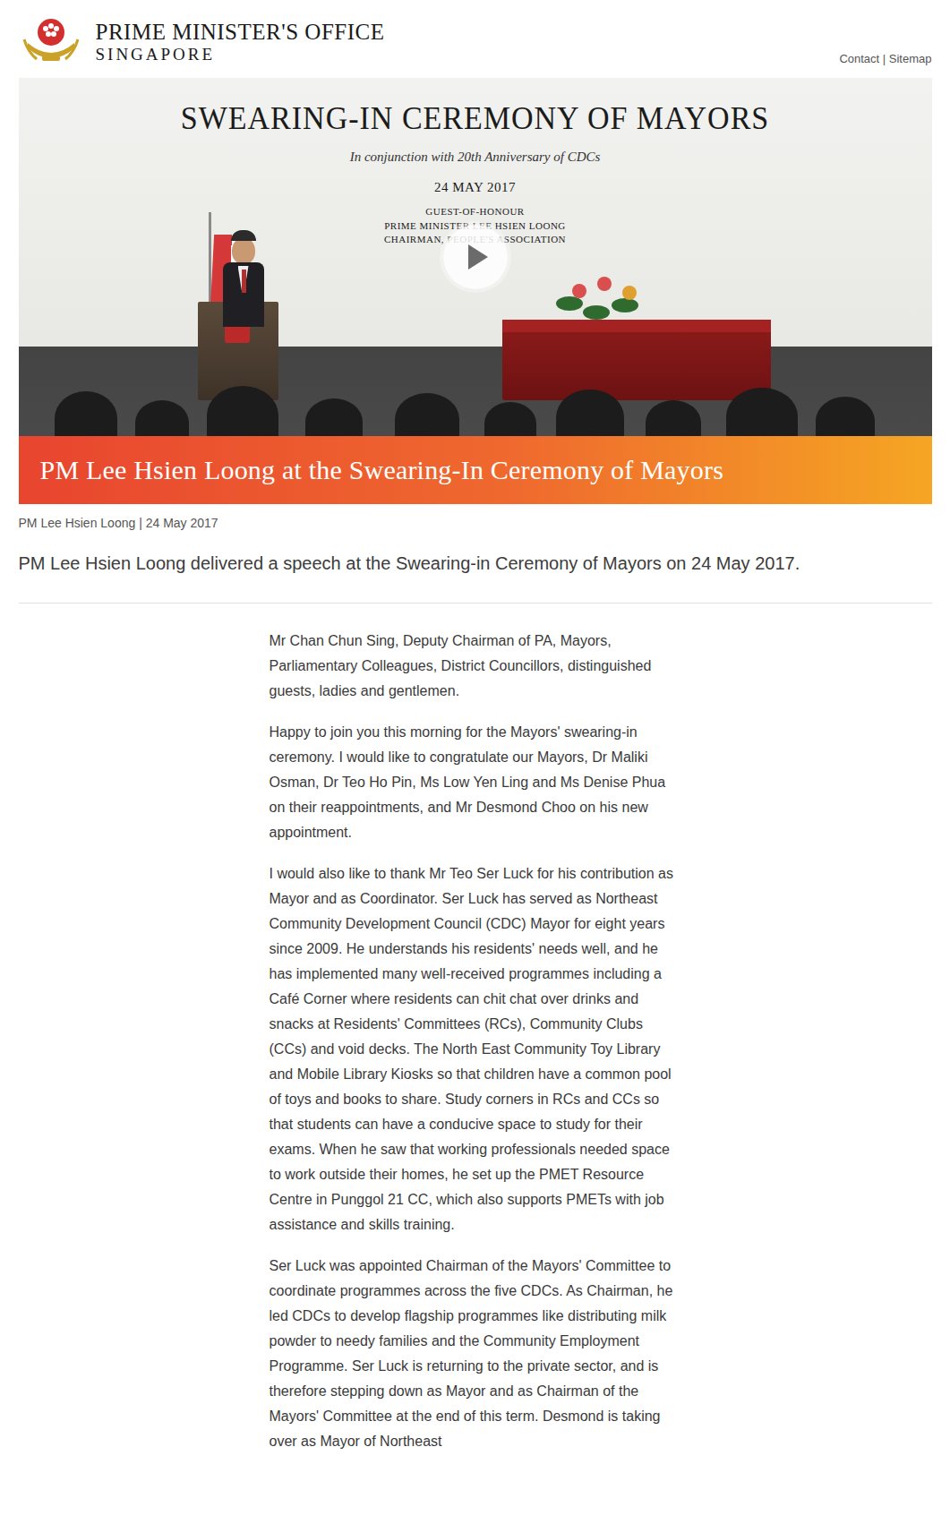PRIME MINISTER'S OFFICE
SINGAPORE
Contact | Sitemap
SWEARING-IN CEREMONY OF MAYORS
In conjunction with 20th Anniversary of CDCs
24 MAY 2017
GUEST-OF-HONOUR
PRIME MINISTER LEE HSIEN LOONG
CHAIRMAN, PEOPLE'S ASSOCIATION
PM Lee Hsien Loong at the Swearing-In Ceremony of Mayors
PM Lee Hsien Loong | 24 May 2017
PM Lee Hsien Loong delivered a speech at the Swearing-in Ceremony of Mayors on 24 May 2017.
Mr Chan Chun Sing, Deputy Chairman of PA, Mayors, Parliamentary Colleagues, District Councillors, distinguished guests, ladies and gentlemen.
Happy to join you this morning for the Mayors' swearing-in ceremony. I would like to congratulate our Mayors, Dr Maliki Osman, Dr Teo Ho Pin, Ms Low Yen Ling and Ms Denise Phua on their reappointments, and Mr Desmond Choo on his new appointment.
I would also like to thank Mr Teo Ser Luck for his contribution as Mayor and as Coordinator. Ser Luck has served as Northeast Community Development Council (CDC) Mayor for eight years since 2009. He understands his residents' needs well, and he has implemented many well-received programmes including a Café Corner where residents can chit chat over drinks and snacks at Residents' Committees (RCs), Community Clubs (CCs) and void decks. The North East Community Toy Library and Mobile Library Kiosks so that children have a common pool of toys and books to share. Study corners in RCs and CCs so that students can have a conducive space to study for their exams. When he saw that working professionals needed space to work outside their homes, he set up the PMET Resource Centre in Punggol 21 CC, which also supports PMETs with job assistance and skills training.
Ser Luck was appointed Chairman of the Mayors' Committee to coordinate programmes across the five CDCs. As Chairman, he led CDCs to develop flagship programmes like distributing milk powder to needy families and the Community Employment Programme. Ser Luck is returning to the private sector, and is therefore stepping down as Mayor and as Chairman of the Mayors' Committee at the end of this term. Desmond is taking over as Mayor of Northeast